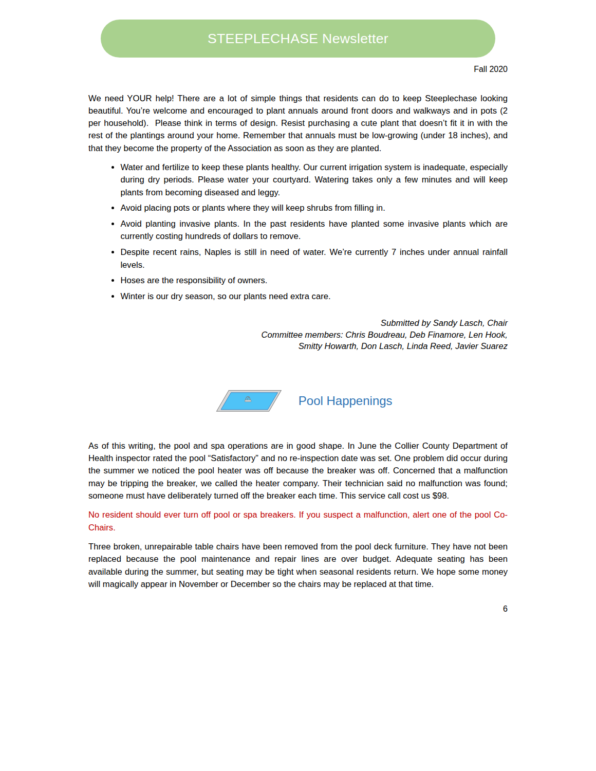STEEPLECHASE Newsletter
Fall 2020
We need YOUR help! There are a lot of simple things that residents can do to keep Steeplechase looking beautiful. You’re welcome and encouraged to plant annuals around front doors and walkways and in pots (2 per household). Please think in terms of design. Resist purchasing a cute plant that doesn’t fit it in with the rest of the plantings around your home. Remember that annuals must be low-growing (under 18 inches), and that they become the property of the Association as soon as they are planted.
Water and fertilize to keep these plants healthy. Our current irrigation system is inadequate, especially during dry periods. Please water your courtyard. Watering takes only a few minutes and will keep plants from becoming diseased and leggy.
Avoid placing pots or plants where they will keep shrubs from filling in.
Avoid planting invasive plants. In the past residents have planted some invasive plants which are currently costing hundreds of dollars to remove.
Despite recent rains, Naples is still in need of water. We’re currently 7 inches under annual rainfall levels.
Hoses are the responsibility of owners.
Winter is our dry season, so our plants need extra care.
Submitted by Sandy Lasch, Chair
Committee members: Chris Boudreau, Deb Finamore, Len Hook,
Smitty Howarth, Don Lasch, Linda Reed, Javier Suarez
Pool Happenings
As of this writing, the pool and spa operations are in good shape. In June the Collier County Department of Health inspector rated the pool “Satisfactory” and no re-inspection date was set. One problem did occur during the summer we noticed the pool heater was off because the breaker was off. Concerned that a malfunction may be tripping the breaker, we called the heater company. Their technician said no malfunction was found; someone must have deliberately turned off the breaker each time. This service call cost us $98.
No resident should ever turn off pool or spa breakers. If you suspect a malfunction, alert one of the pool Co-Chairs.
Three broken, unrepairable table chairs have been removed from the pool deck furniture. They have not been replaced because the pool maintenance and repair lines are over budget. Adequate seating has been available during the summer, but seating may be tight when seasonal residents return. We hope some money will magically appear in November or December so the chairs may be replaced at that time.
6